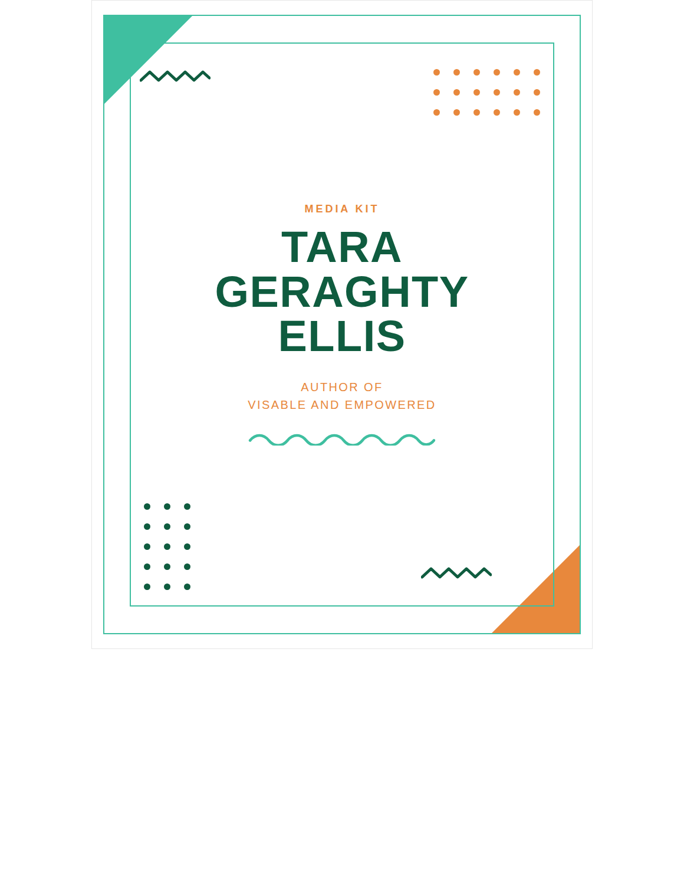Media Kit
Tara
Geraghty
Ellis
Author of
Visable and Empowered